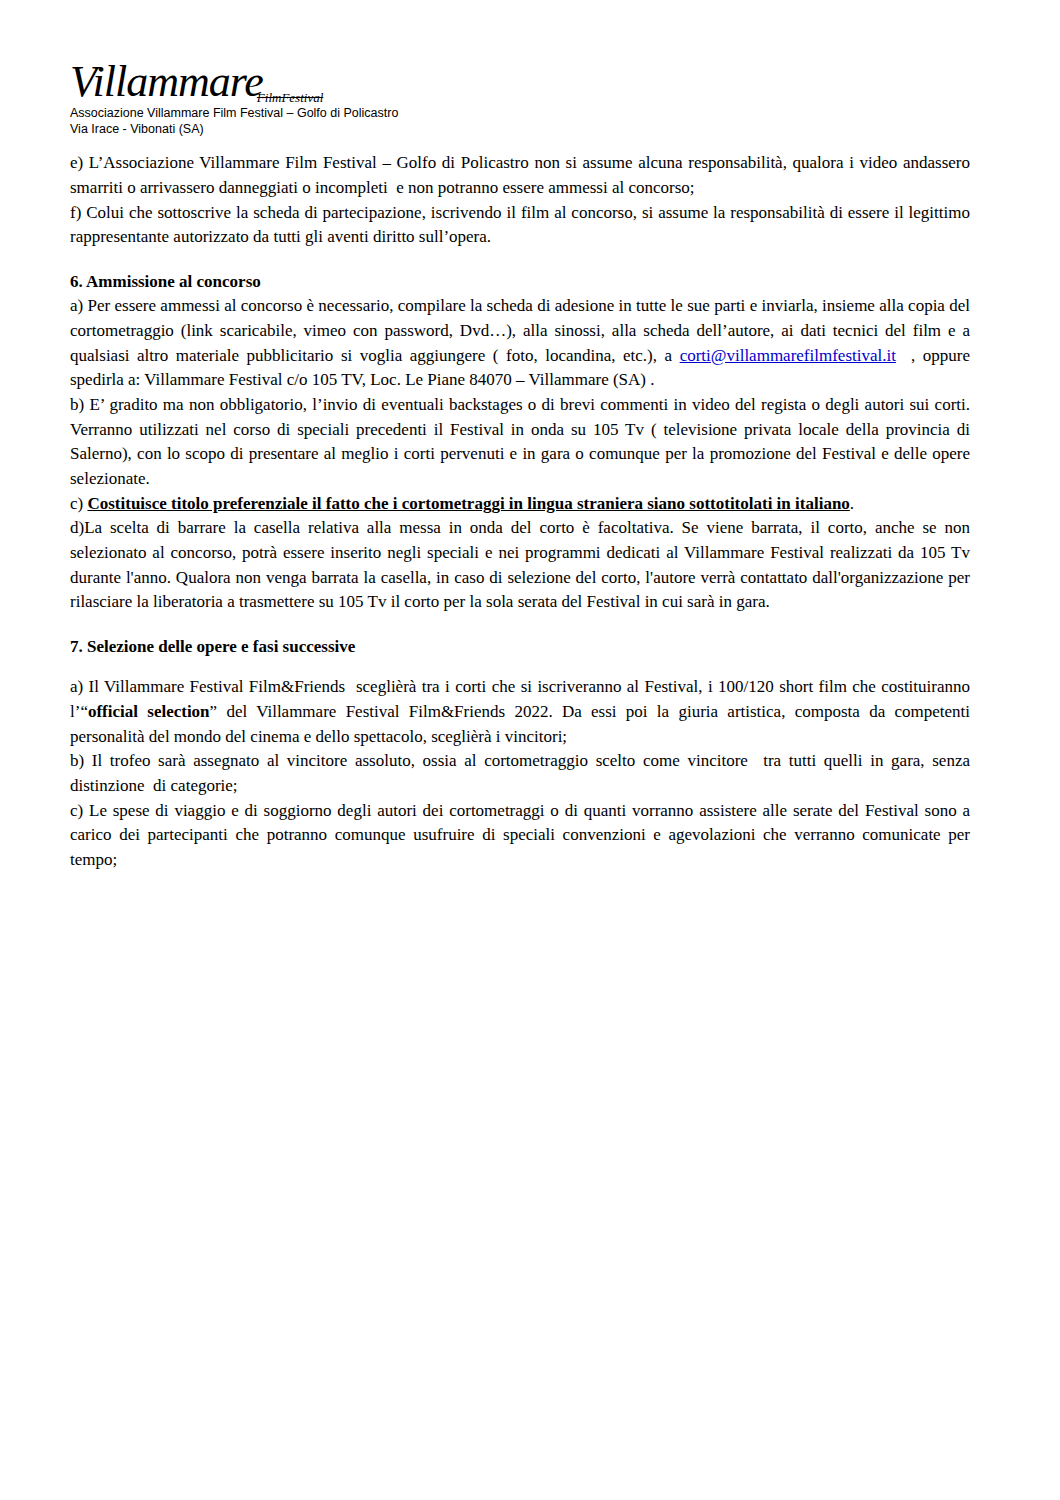VillammareFilmFestival
Associazione Villammare Film Festival – Golfo di Policastro
Via Irace - Vibonati (SA)
e) L’Associazione Villammare Film Festival – Golfo di Policastro non si assume alcuna responsabilità, qualora i video andassero smarriti o arrivassero danneggiati o incompleti e non potranno essere ammessi al concorso;
f) Colui che sottoscrive la scheda di partecipazione, iscrivendo il film al concorso, si assume la responsabilità di essere il legittimo rappresentante autorizzato da tutti gli aventi diritto sull’opera.
6. Ammissione al concorso
a) Per essere ammessi al concorso è necessario, compilare la scheda di adesione in tutte le sue parti e inviarla, insieme alla copia del cortometraggio (link scaricabile, vimeo con password, Dvd…), alla sinossi, alla scheda dell’autore, ai dati tecnici del film e a qualsiasi altro materiale pubblicitario si voglia aggiungere ( foto, locandina, etc.), a corti@villammarefilmfestival.it , oppure spedirla a: Villammare Festival c/o 105 TV, Loc. Le Piane 84070 – Villammare (SA) .
b) E’ gradito ma non obbligatorio, l’invio di eventuali backstages o di brevi commenti in video del regista o degli autori sui corti. Verranno utilizzati nel corso di speciali precedenti il Festival in onda su 105 Tv ( televisione privata locale della provincia di Salerno), con lo scopo di presentare al meglio i corti pervenuti e in gara o comunque per la promozione del Festival e delle opere selezionate.
c) Costituisce titolo preferenziale il fatto che i cortometraggi in lingua straniera siano sottotitolati in italiano.
d)La scelta di barrare la casella relativa alla messa in onda del corto è facoltativa. Se viene barrata, il corto, anche se non selezionato al concorso, potrà essere inserito negli speciali e nei programmi dedicati al Villammare Festival realizzati da 105 Tv durante l'anno. Qualora non venga barrata la casella, in caso di selezione del corto, l'autore verrà contattato dall'organizzazione per rilasciare la liberatoria a trasmettere su 105 Tv il corto per la sola serata del Festival in cui sarà in gara.
7. Selezione delle opere e fasi successive
a) Il Villammare Festival Film&Friends sceglièrà tra i corti che si iscriveranno al Festival, i 100/120 short film che costituiranno l’“official selection” del Villammare Festival Film&Friends 2022. Da essi poi la giuria artistica, composta da competenti personalità del mondo del cinema e dello spettacolo, sceglièrà i vincitori;
b) Il trofeo sarà assegnato al vincitore assoluto, ossia al cortometraggio scelto come vincitore tra tutti quelli in gara, senza distinzione di categorie;
c) Le spese di viaggio e di soggiorno degli autori dei cortometraggi o di quanti vorranno assistere alle serate del Festival sono a carico dei partecipanti che potranno comunque usufruire di speciali convenzioni e agevolazioni che verranno comunicate per tempo;